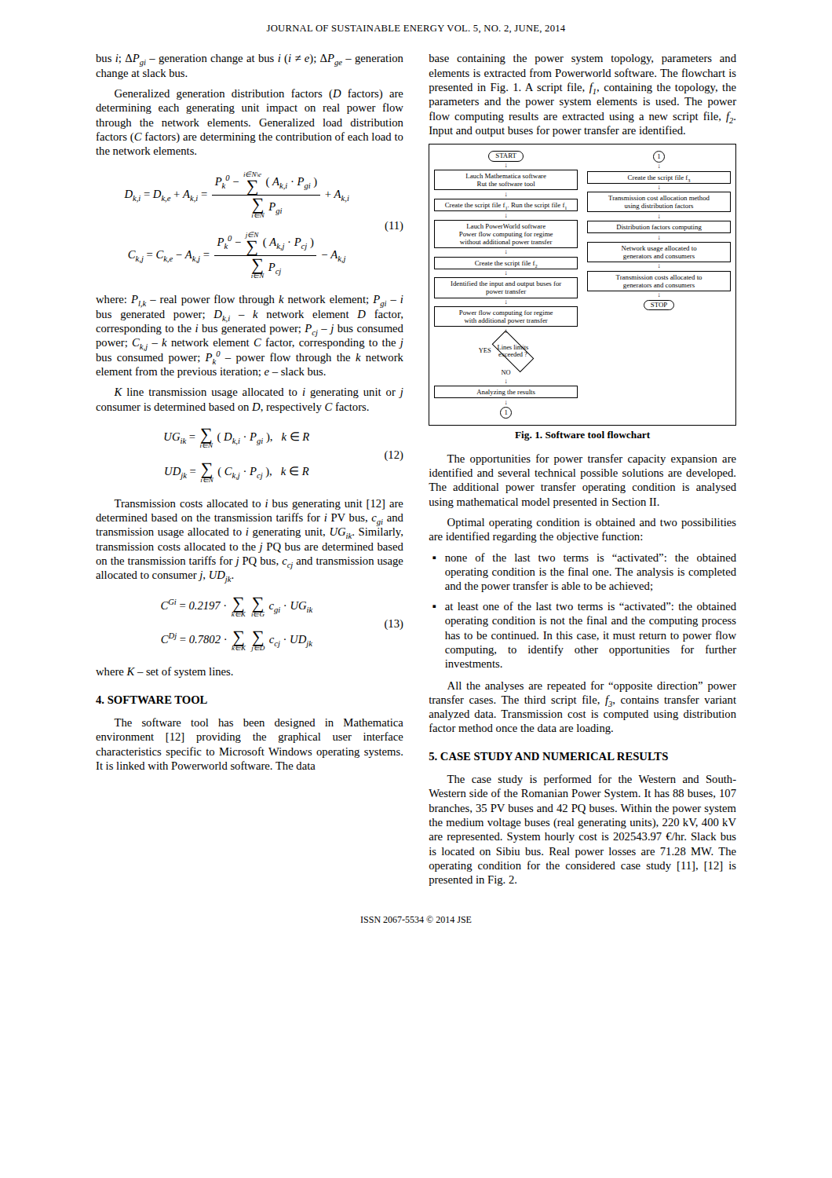JOURNAL OF SUSTAINABLE ENERGY VOL. 5, NO. 2, JUNE, 2014
bus i; ΔPgi – generation change at bus i (i ≠ e); ΔPge – generation change at slack bus.
Generalized generation distribution factors (D factors) are determining each generating unit impact on real power flow through the network elements. Generalized load distribution factors (C factors) are determining the contribution of each load to the network elements.
Dk,i = Dk,e + Ak,i = Pk0 − i∈N\e∑ ( Ak,i · Pgi ) ∑i∈N Pgi + Ak,i
Ck,j = Ck,e − Ak,j = Pk0 − j∈N∑ ( Ak,j · Pcj ) ∑i∈N Pcj − Ak,j
(11)
where: Pl,k – real power flow through k network element; Pgi – i bus generated power; Dk,i – k network element D factor, corresponding to the i bus generated power; Pcj – j bus consumed power; Ck,j – k network element C factor, corresponding to the j bus consumed power; Pk0 – power flow through the k network element from the previous iteration; e – slack bus.
K line transmission usage allocated to i generating unit or j consumer is determined based on D, respectively C factors.
UGik = ∑i∈N ( Dk,i · Pgi ), k ∈ R
UDjk = ∑i∈N ( Ck,j · Pcj ), k ∈ R
(12)
Transmission costs allocated to i bus generating unit [12] are determined based on the transmission tariffs for i PV bus, cgi and transmission usage allocated to i generating unit, UGik. Similarly, transmission costs allocated to the j PQ bus are determined based on the transmission tariffs for j PQ bus, ccj and transmission usage allocated to consumer j, UDjk.
CGi = 0.2197 · ∑k∈K ∑i∈G cgi · UGik
CDj = 0.7802 · ∑k∈K ∑j∈D ccj · UDjk
(13)
where K – set of system lines.
4. SOFTWARE TOOL
The software tool has been designed in Mathematica environment [12] providing the graphical user interface characteristics specific to Microsoft Windows operating systems. It is linked with Powerworld software. The data
base containing the power system topology, parameters and elements is extracted from Powerworld software. The flowchart is presented in Fig. 1. A script file, f1, containing the topology, the parameters and the power system elements is used. The power flow computing results are extracted using a new script file, f2. Input and output buses for power transfer are identified.
START
↓
Lauch Mathematica software
Rut the software tool
↓
Create the script file f1. Run the script file f1
↓
Lauch PowerWorld software
Power flow computing for regime
without additional power transfer
↓
Create the script file f2
↓
Identified the input and output buses for
power transfer
↓
Power flow computing for regime
with additional power transfer
↓
YES
Lines limits
exceeded ?
NO
↓
Analyzing the results
↓
1
1
↓
Create the script file f3
↓
Transmission cost allocation method
using distribution factors
↓
Distribution factors computing
↓
Network usage allocated to
generators and consumers
↓
Transmission costs allocated to
generators and consumers
↓
STOP
Fig. 1. Software tool flowchart
The opportunities for power transfer capacity expansion are identified and several technical possible solutions are developed. The additional power transfer operating condition is analysed using mathematical model presented in Section II.
Optimal operating condition is obtained and two possibilities are identified regarding the objective function:
none of the last two terms is “activated”: the obtained operating condition is the final one. The analysis is completed and the power transfer is able to be achieved;
at least one of the last two terms is “activated”: the obtained operating condition is not the final and the computing process has to be continued. In this case, it must return to power flow computing, to identify other opportunities for further investments.
All the analyses are repeated for “opposite direction” power transfer cases. The third script file, f3, contains transfer variant analyzed data. Transmission cost is computed using distribution factor method once the data are loading.
5. CASE STUDY AND NUMERICAL RESULTS
The case study is performed for the Western and South-Western side of the Romanian Power System. It has 88 buses, 107 branches, 35 PV buses and 42 PQ buses. Within the power system the medium voltage buses (real generating units), 220 kV, 400 kV are represented. System hourly cost is 202543.97 €/hr. Slack bus is located on Sibiu bus. Real power losses are 71.28 MW. The operating condition for the considered case study [11], [12] is presented in Fig. 2.
ISSN 2067-5534 © 2014 JSE